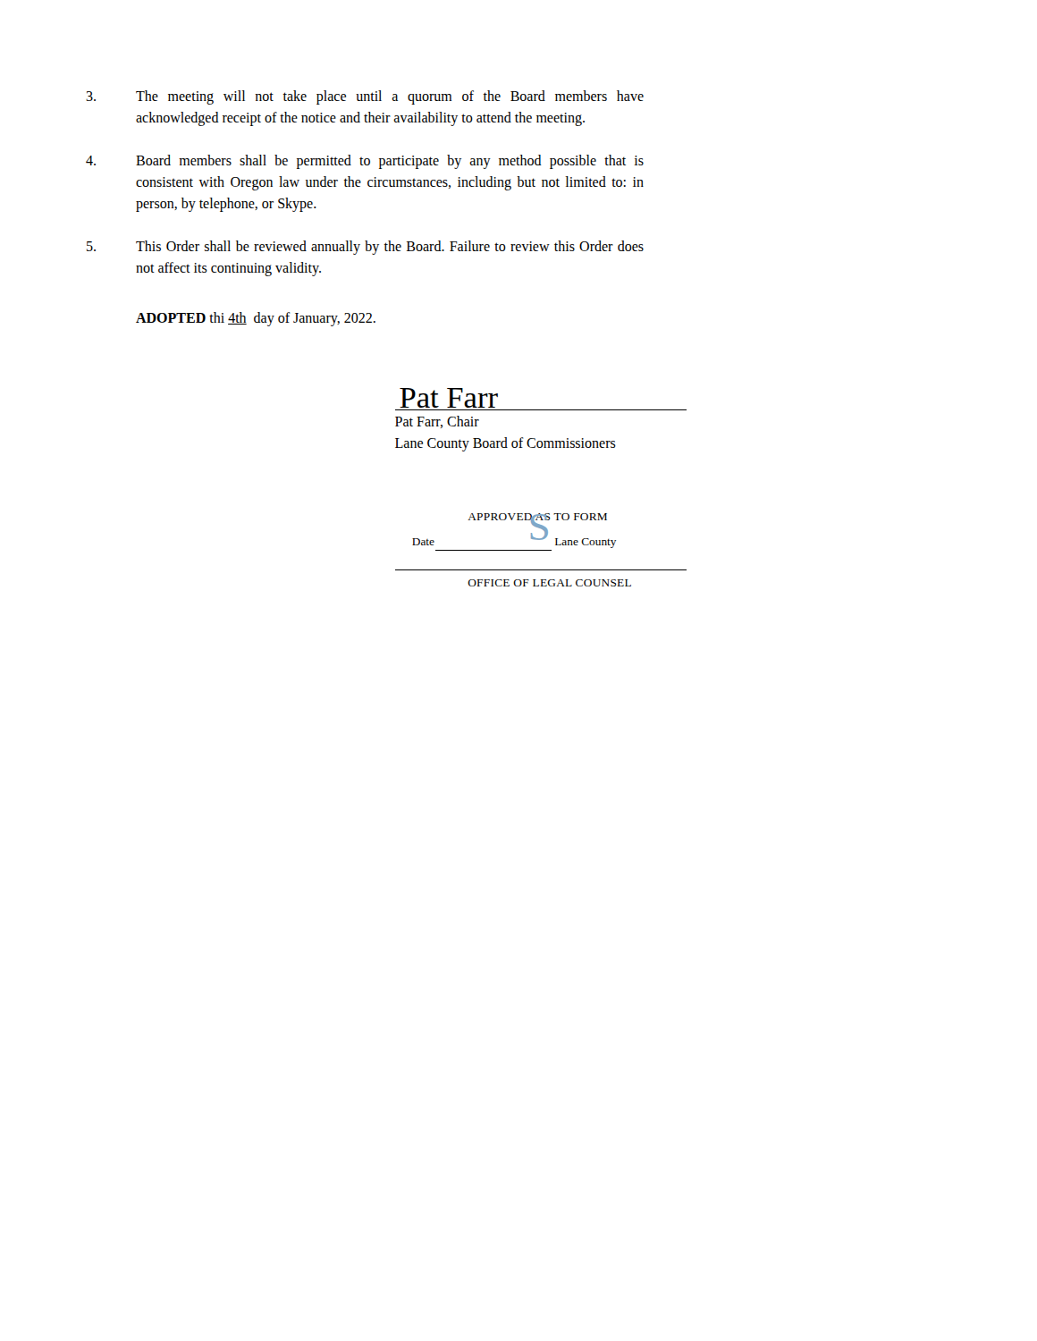3.
The meeting will not take place until a quorum of the Board members have acknowledged receipt of the notice and their availability to attend the meeting.
4.
Board members shall be permitted to participate by any method possible that is consistent with Oregon law under the circumstances, including but not limited to: in person, by telephone, or Skype.
5.
This Order shall be reviewed annually by the Board. Failure to review this Order does not affect its continuing validity.
ADOPTED thi 4th day of January, 2022.
Pat Farr
Pat Farr, Chair
Lane County Board of Commissioners
APPROVED AS TO FORM
Date Lane County
S
OFFICE OF LEGAL COUNSEL